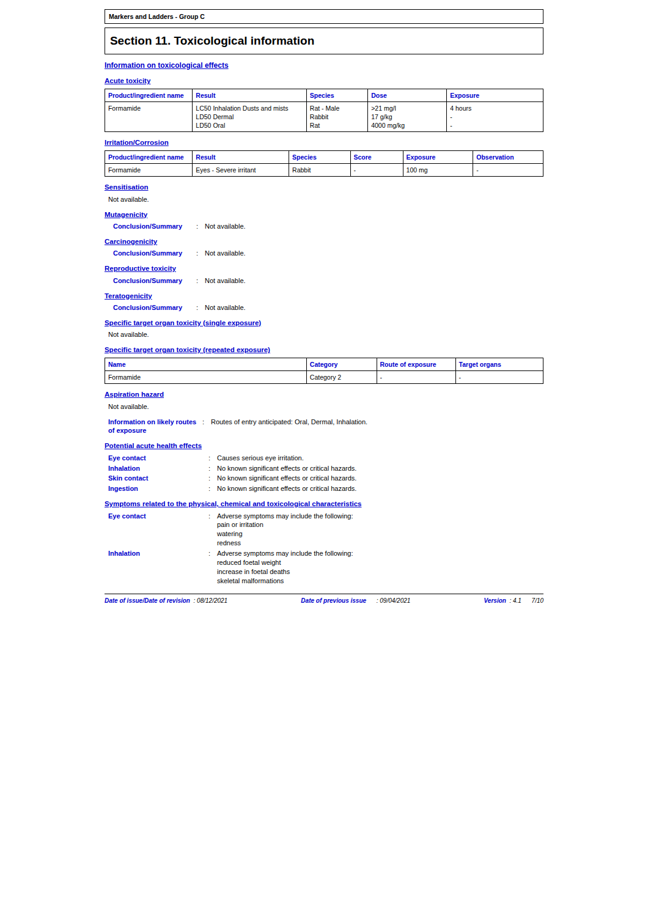Markers and Ladders - Group C
Section 11. Toxicological information
Information on toxicological effects
Acute toxicity
| Product/ingredient name | Result | Species | Dose | Exposure |
| --- | --- | --- | --- | --- |
| Formamide | LC50 Inhalation Dusts and mists LD50 Dermal LD50 Oral | Rat - Male Rabbit Rat | >21 mg/l 17 g/kg 4000 mg/kg | 4 hours - - |
Irritation/Corrosion
| Product/ingredient name | Result | Species | Score | Exposure | Observation |
| --- | --- | --- | --- | --- | --- |
| Formamide | Eyes - Severe irritant | Rabbit | - | 100 mg | - |
Sensitisation
Not available.
Mutagenicity
Conclusion/Summary
:
Not available.
Carcinogenicity
Conclusion/Summary
:
Not available.
Reproductive toxicity
Conclusion/Summary
:
Not available.
Teratogenicity
Conclusion/Summary
:
Not available.
Specific target organ toxicity (single exposure)
Not available.
Specific target organ toxicity (repeated exposure)
| Name | Category | Route of exposure | Target organs |
| --- | --- | --- | --- |
| Formamide | Category 2 | - | - |
Aspiration hazard
Not available.
Information on likely routes of exposure
:
Routes of entry anticipated: Oral, Dermal, Inhalation.
Potential acute health effects
Eye contact
:
Causes serious eye irritation.
Inhalation
:
No known significant effects or critical hazards.
Skin contact
:
No known significant effects or critical hazards.
Ingestion
:
No known significant effects or critical hazards.
Symptoms related to the physical, chemical and toxicological characteristics
Eye contact
:
Adverse symptoms may include the following:
pain or irritation
watering
redness
Inhalation
:
Adverse symptoms may include the following:
reduced foetal weight
increase in foetal deaths
skeletal malformations
Date of issue/Date of revision : 08/12/2021
Date of previous issue : 09/04/2021
Version : 4.1 7/10